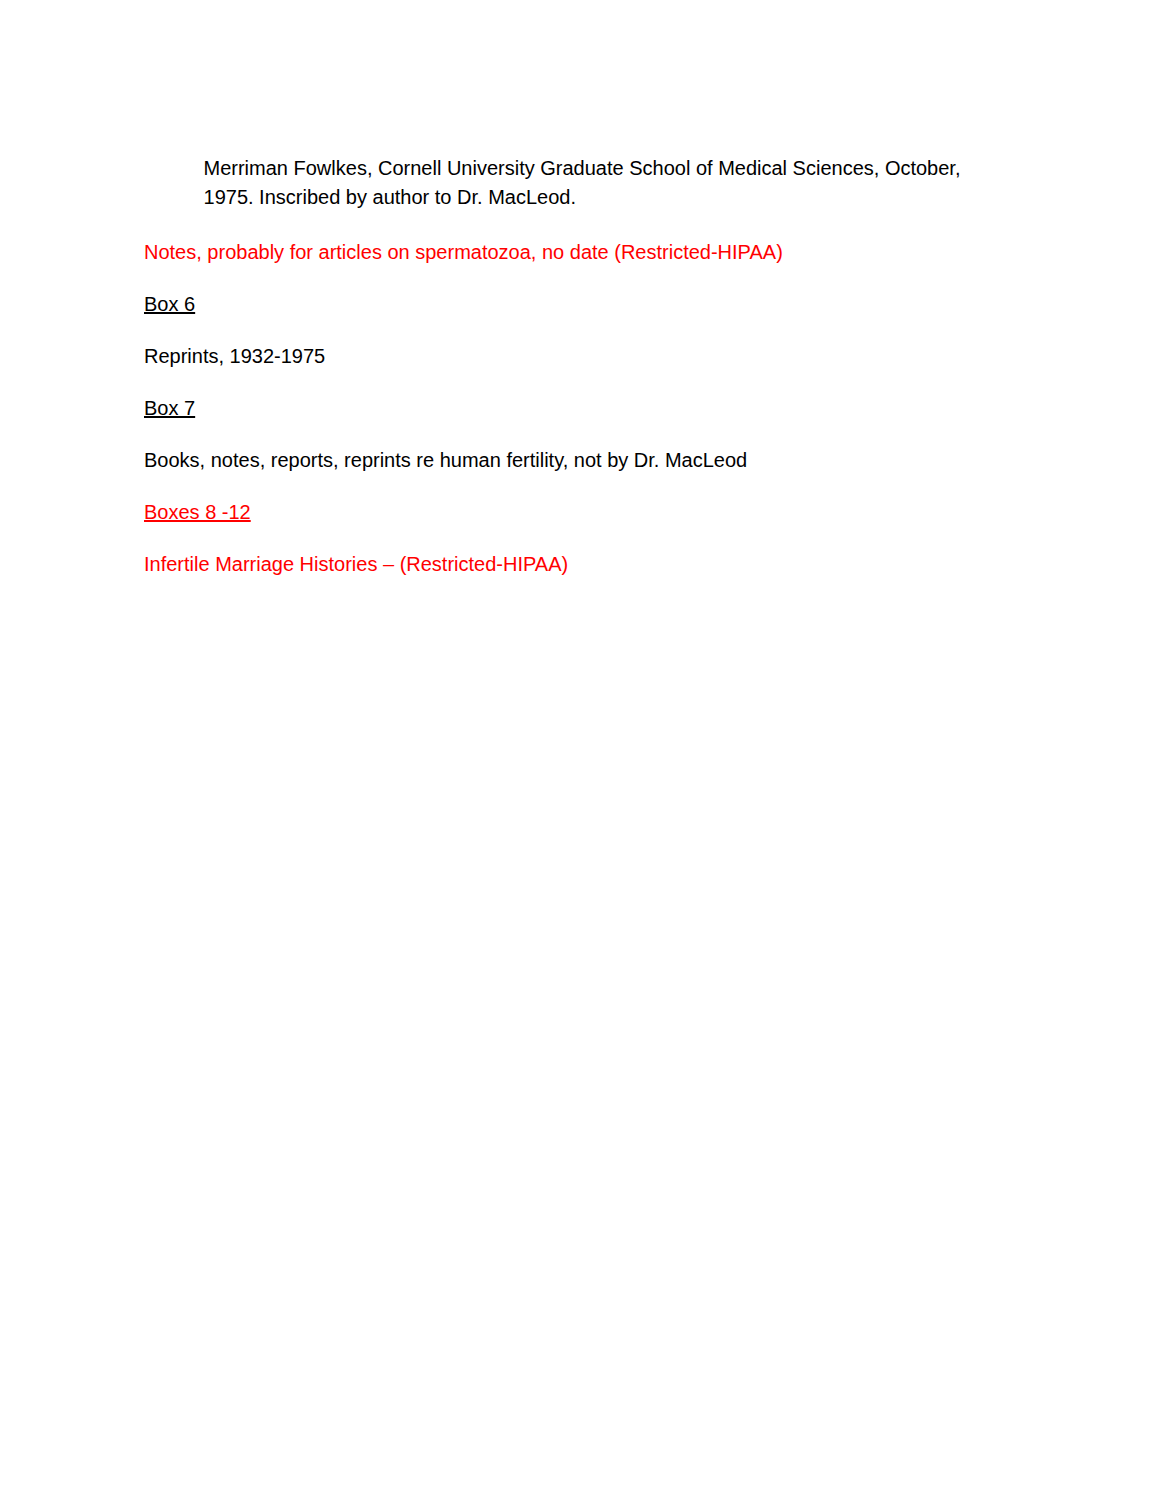Merriman Fowlkes, Cornell University Graduate School of Medical Sciences, October, 1975. Inscribed by author to Dr. MacLeod.
Notes, probably for articles on spermatozoa, no date (Restricted-HIPAA)
Box 6
Reprints, 1932-1975
Box 7
Books, notes, reports, reprints re human fertility, not by Dr. MacLeod
Boxes 8 -12
Infertile Marriage Histories – (Restricted-HIPAA)